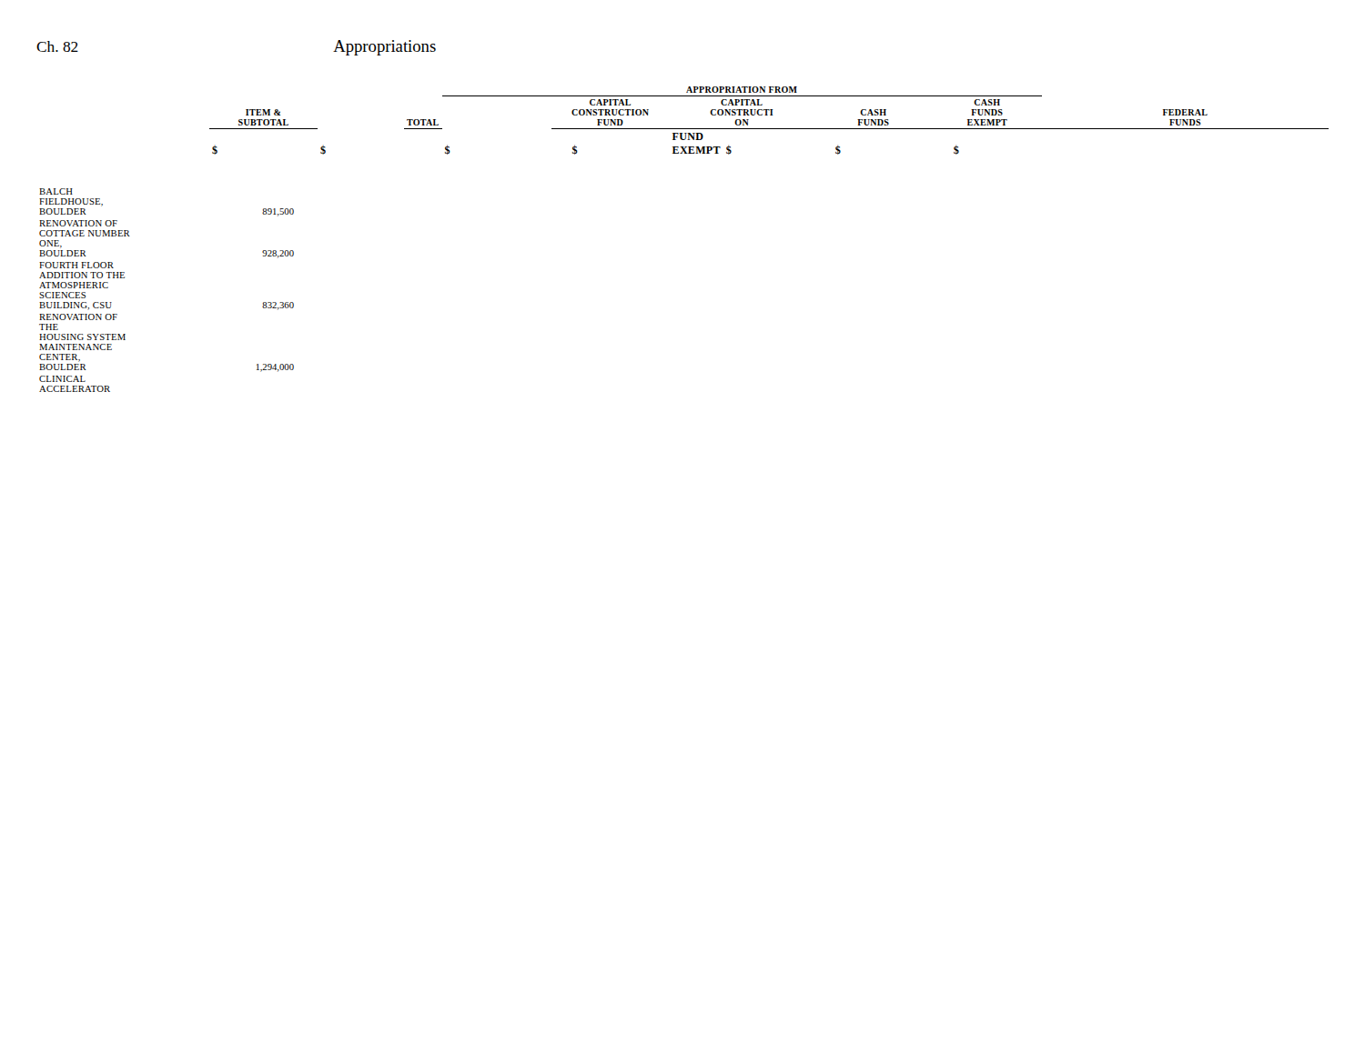Ch. 82
Appropriations
| | | APPROPRIATION FROM |
| | ITEM & SUBTOTAL | | TOTAL | | CAPITAL CONSTRUCTION FUND | CAPITAL CONSTRUCTI ON | CASH FUNDS | CASH FUNDS EXEMPT | FEDERAL FUNDS |
| | $ | | $ | | $ | | $ | FUND EXEMPT | $ | | $ | | $ |
| BALCH FIELDHOUSE, BOULDER | 891,500 | | | | | | | | | | | | |
| RENOVATION OF COTTAGE NUMBER ONE, BOULDER | 928,200 | | | | | | | | | | | | |
| FOURTH FLOOR ADDITION TO THE ATMOSPHERIC SCIENCES BUILDING, CSU | 832,360 | | | | | | | | | | | | |
| RENOVATION OF THE HOUSING SYSTEM MAINTENANCE CENTER, BOULDER | 1,294,000 | | | | | | | | | | | | |
| CLINICAL ACCELERATOR | | | | | | | | | | | | | |